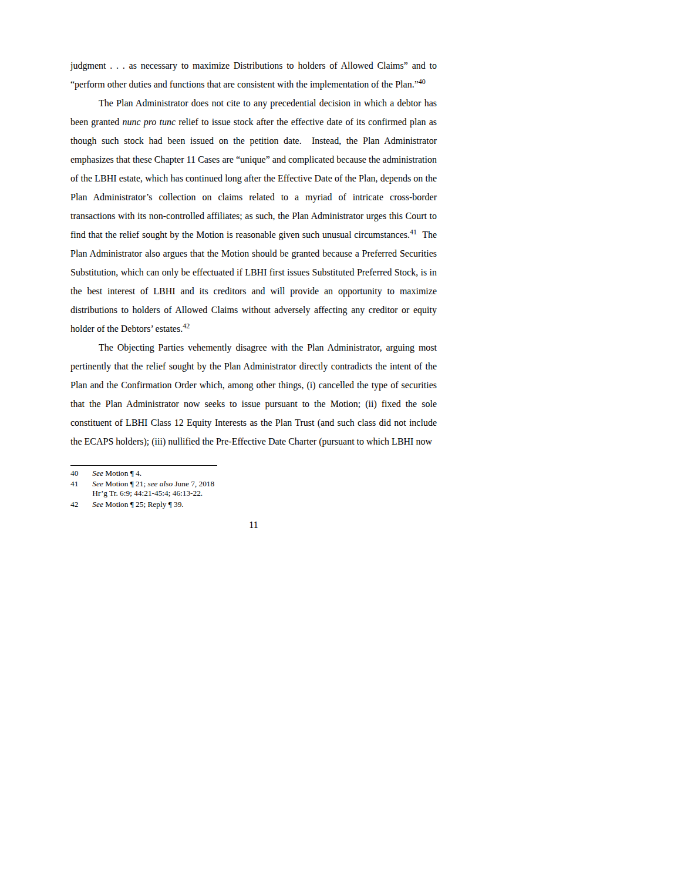judgment . . . as necessary to maximize Distributions to holders of Allowed Claims” and to “perform other duties and functions that are consistent with the implementation of the Plan.”40
The Plan Administrator does not cite to any precedential decision in which a debtor has been granted nunc pro tunc relief to issue stock after the effective date of its confirmed plan as though such stock had been issued on the petition date. Instead, the Plan Administrator emphasizes that these Chapter 11 Cases are “unique” and complicated because the administration of the LBHI estate, which has continued long after the Effective Date of the Plan, depends on the Plan Administrator’s collection on claims related to a myriad of intricate cross-border transactions with its non-controlled affiliates; as such, the Plan Administrator urges this Court to find that the relief sought by the Motion is reasonable given such unusual circumstances.41 The Plan Administrator also argues that the Motion should be granted because a Preferred Securities Substitution, which can only be effectuated if LBHI first issues Substituted Preferred Stock, is in the best interest of LBHI and its creditors and will provide an opportunity to maximize distributions to holders of Allowed Claims without adversely affecting any creditor or equity holder of the Debtors’ estates.42
The Objecting Parties vehemently disagree with the Plan Administrator, arguing most pertinently that the relief sought by the Plan Administrator directly contradicts the intent of the Plan and the Confirmation Order which, among other things, (i) cancelled the type of securities that the Plan Administrator now seeks to issue pursuant to the Motion; (ii) fixed the sole constituent of LBHI Class 12 Equity Interests as the Plan Trust (and such class did not include the ECAPS holders); (iii) nullified the Pre-Effective Date Charter (pursuant to which LBHI now
| 40 | See Motion ¶ 4. |
| 41 | See Motion ¶ 21; see also June 7 , 2018 Hr’g Tr. 6:9; 44:21-45:4; 46:13-22. |
| 42 | See Motion ¶ 25; Reply ¶ 39. |
11